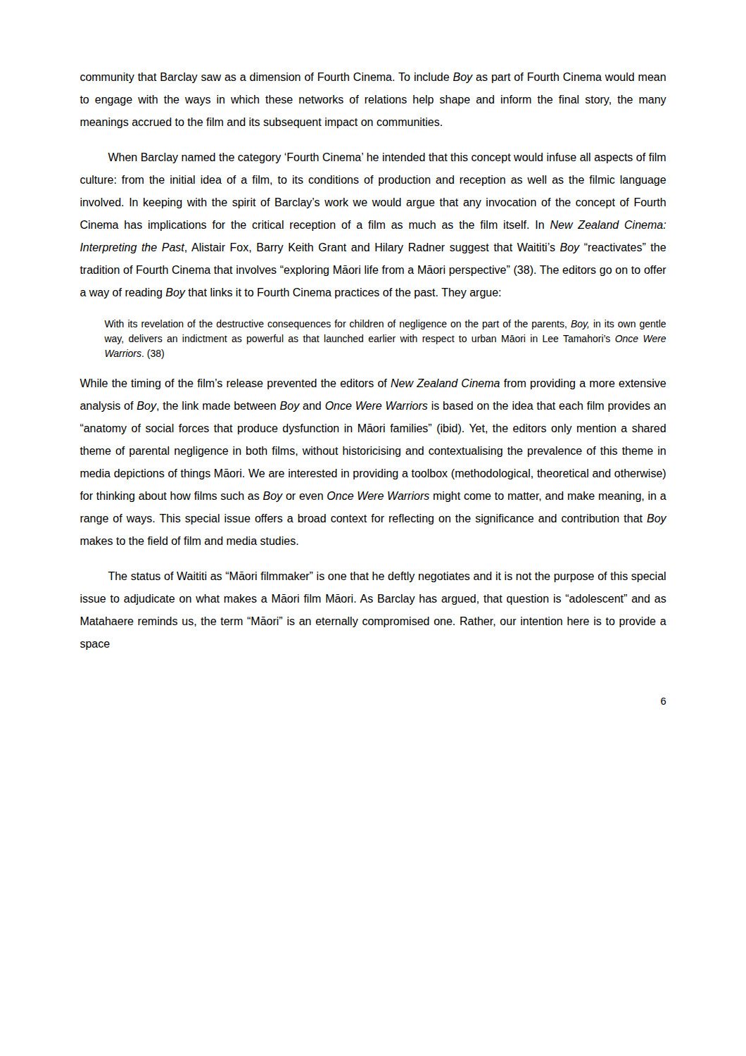community that Barclay saw as a dimension of Fourth Cinema. To include Boy as part of Fourth Cinema would mean to engage with the ways in which these networks of relations help shape and inform the final story, the many meanings accrued to the film and its subsequent impact on communities.
When Barclay named the category ‘Fourth Cinema’ he intended that this concept would infuse all aspects of film culture: from the initial idea of a film, to its conditions of production and reception as well as the filmic language involved. In keeping with the spirit of Barclay’s work we would argue that any invocation of the concept of Fourth Cinema has implications for the critical reception of a film as much as the film itself. In New Zealand Cinema: Interpreting the Past, Alistair Fox, Barry Keith Grant and Hilary Radner suggest that Waititi’s Boy “reactivates” the tradition of Fourth Cinema that involves “exploring Māori life from a Māori perspective” (38). The editors go on to offer a way of reading Boy that links it to Fourth Cinema practices of the past. They argue:
With its revelation of the destructive consequences for children of negligence on the part of the parents, Boy, in its own gentle way, delivers an indictment as powerful as that launched earlier with respect to urban Māori in Lee Tamahori’s Once Were Warriors. (38)
While the timing of the film’s release prevented the editors of New Zealand Cinema from providing a more extensive analysis of Boy, the link made between Boy and Once Were Warriors is based on the idea that each film provides an “anatomy of social forces that produce dysfunction in Māori families” (ibid). Yet, the editors only mention a shared theme of parental negligence in both films, without historicising and contextualising the prevalence of this theme in media depictions of things Māori. We are interested in providing a toolbox (methodological, theoretical and otherwise) for thinking about how films such as Boy or even Once Were Warriors might come to matter, and make meaning, in a range of ways. This special issue offers a broad context for reflecting on the significance and contribution that Boy makes to the field of film and media studies.
The status of Waititi as “Māori filmmaker” is one that he deftly negotiates and it is not the purpose of this special issue to adjudicate on what makes a Māori film Māori. As Barclay has argued, that question is “adolescent” and as Matahaere reminds us, the term “Māori” is an eternally compromised one. Rather, our intention here is to provide a space
6